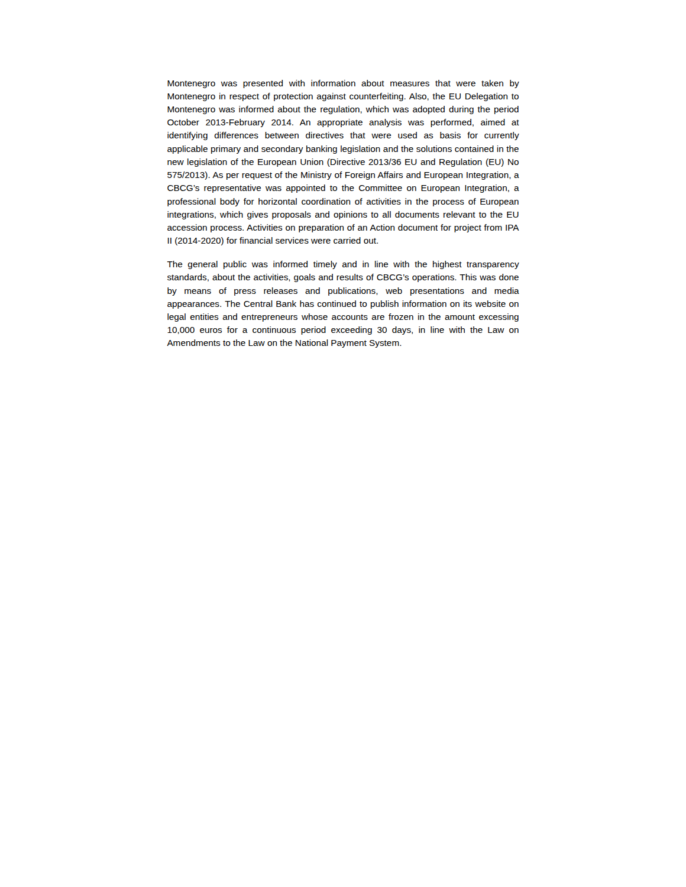Montenegro was presented with information about measures that were taken by Montenegro in respect of protection against counterfeiting. Also, the EU Delegation to Montenegro was informed about the regulation, which was adopted during the period October 2013-February 2014. An appropriate analysis was performed, aimed at identifying differences between directives that were used as basis for currently applicable primary and secondary banking legislation and the solutions contained in the new legislation of the European Union (Directive 2013/36 EU and Regulation (EU) No 575/2013). As per request of the Ministry of Foreign Affairs and European Integration, a CBCG’s representative was appointed to the Committee on European Integration, a professional body for horizontal coordination of activities in the process of European integrations, which gives proposals and opinions to all documents relevant to the EU accession process. Activities on preparation of an Action document for project from IPA II (2014-2020) for financial services were carried out.
The general public was informed timely and in line with the highest transparency standards, about the activities, goals and results of CBCG’s operations. This was done by means of press releases and publications, web presentations and media appearances. The Central Bank has continued to publish information on its website on legal entities and entrepreneurs whose accounts are frozen in the amount excessing 10,000 euros for a continuous period exceeding 30 days, in line with the Law on Amendments to the Law on the National Payment System.